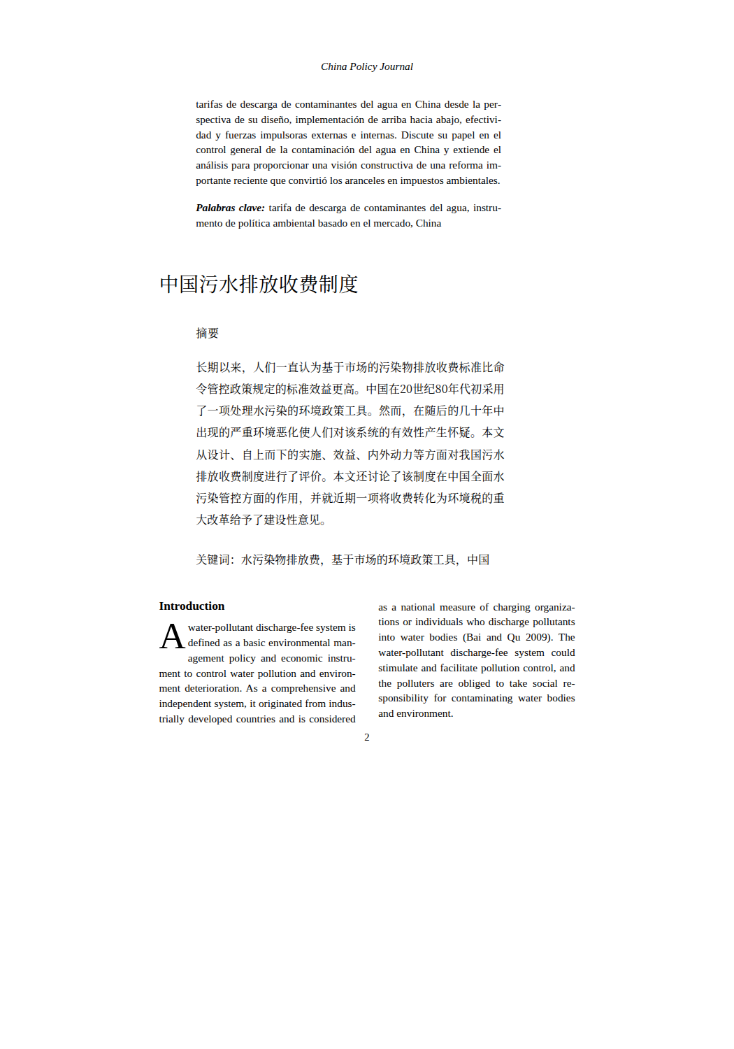China Policy Journal
tarifas de descarga de contaminantes del agua en China desde la perspectiva de su diseño, implementación de arriba hacia abajo, efectividad y fuerzas impulsoras externas e internas. Discute su papel en el control general de la contaminación del agua en China y extiende el análisis para proporcionar una visión constructiva de una reforma importante reciente que convirtió los aranceles en impuestos ambientales.
Palabras clave: tarifa de descarga de contaminantes del agua, instrumento de política ambiental basado en el mercado, China
中国污水排放收费制度
摘要
长期以来，人们一直认为基于市场的污染物排放收费标准比命令管控政策规定的标准效益更高。中国在20世纪80年代初采用了一项处理水污染的环境政策工具。然而，在随后的几十年中出现的严重环境恶化使人们对该系统的有效性产生怀疑。本文从设计、自上而下的实施、效益、内外动力等方面对我国污水排放收费制度进行了评价。本文还讨论了该制度在中国全面水污染管控方面的作用，并就近期一项将收费转化为环境税的重大改革给予了建设性意见。
关键词：水污染物排放费，基于市场的环境政策工具，中国
Introduction
A water-pollutant discharge-fee system is defined as a basic environmental management policy and economic instrument to control water pollution and environment deterioration. As a comprehensive and independent system, it originated from industrially developed countries and is considered as a national measure of charging organizations or individuals who discharge pollutants into water bodies (Bai and Qu 2009). The water-pollutant discharge-fee system could stimulate and facilitate pollution control, and the polluters are obliged to take social responsibility for contaminating water bodies and environment.
2